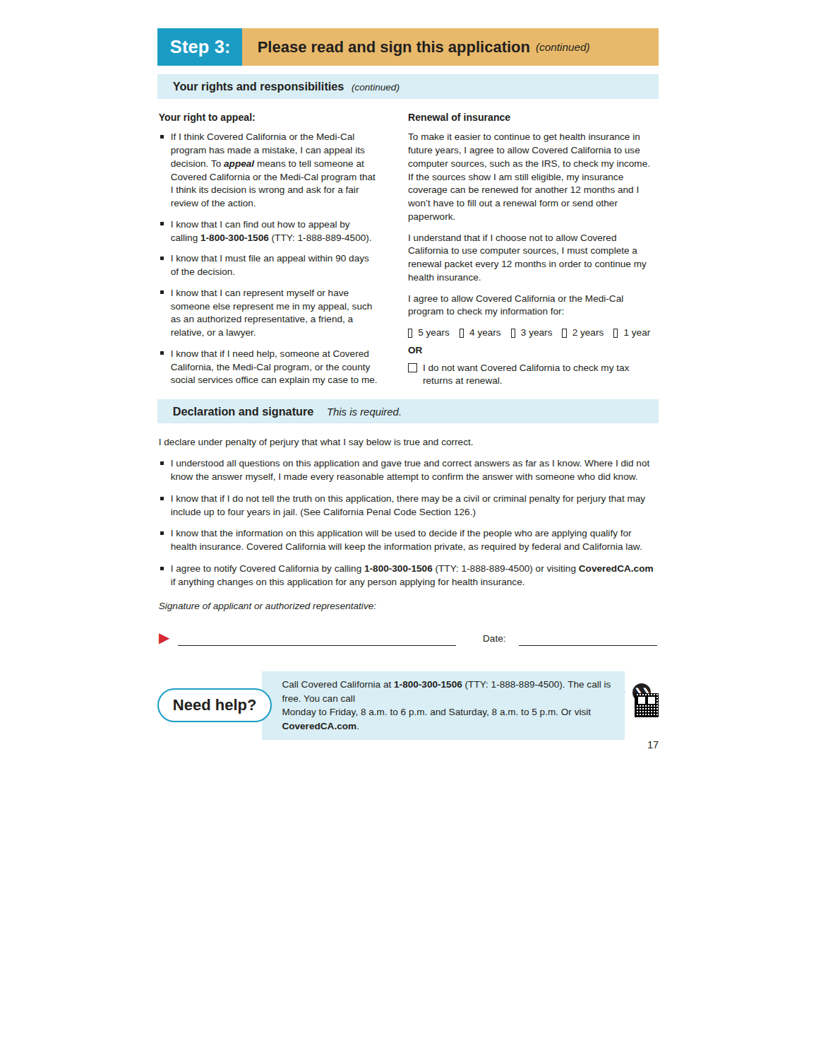Step 3:
Please read and sign this application (continued)
Your rights and responsibilities (continued)
Your right to appeal:
If I think Covered California or the Medi-Cal program has made a mistake, I can appeal its decision. To appeal means to tell someone at Covered California or the Medi-Cal program that I think its decision is wrong and ask for a fair review of the action.
I know that I can find out how to appeal by calling 1-800-300-1506 (TTY: 1-888-889-4500).
I know that I must file an appeal within 90 days of the decision.
I know that I can represent myself or have someone else represent me in my appeal, such as an authorized representative, a friend, a relative, or a lawyer.
I know that if I need help, someone at Covered California, the Medi-Cal program, or the county social services office can explain my case to me.
Renewal of insurance
To make it easier to continue to get health insurance in future years, I agree to allow Covered California to use computer sources, such as the IRS, to check my income. If the sources show I am still eligible, my insurance coverage can be renewed for another 12 months and I won’t have to fill out a renewal form or send other paperwork.
I understand that if I choose not to allow Covered California to use computer sources, I must complete a renewal packet every 12 months in order to continue my health insurance.
I agree to allow Covered California or the Medi-Cal program to check my information for:
5 years 4 years 3 years 2 years 1 year
OR
I do not want Covered California to check my tax returns at renewal.
Declaration and signature This is required.
I declare under penalty of perjury that what I say below is true and correct.
I understood all questions on this application and gave true and correct answers as far as I know. Where I did not know the answer myself, I made every reasonable attempt to confirm the answer with someone who did know.
I know that if I do not tell the truth on this application, there may be a civil or criminal penalty for perjury that may include up to four years in jail. (See California Penal Code Section 126.)
I know that the information on this application will be used to decide if the people who are applying qualify for health insurance. Covered California will keep the information private, as required by federal and California law.
I agree to notify Covered California by calling 1-800-300-1506 (TTY: 1-888-889-4500) or visiting CoveredCA.com if anything changes on this application for any person applying for health insurance.
Signature of applicant or authorized representative:
▶ Date:
Step 3 continued on next page ❯❯
Need help?
Call Covered California at 1-800-300-1506 (TTY: 1-888-889-4500). The call is free. You can call
Monday to Friday, 8 a.m. to 6 p.m. and Saturday, 8 a.m. to 5 p.m. Or visit CoveredCA.com.
17